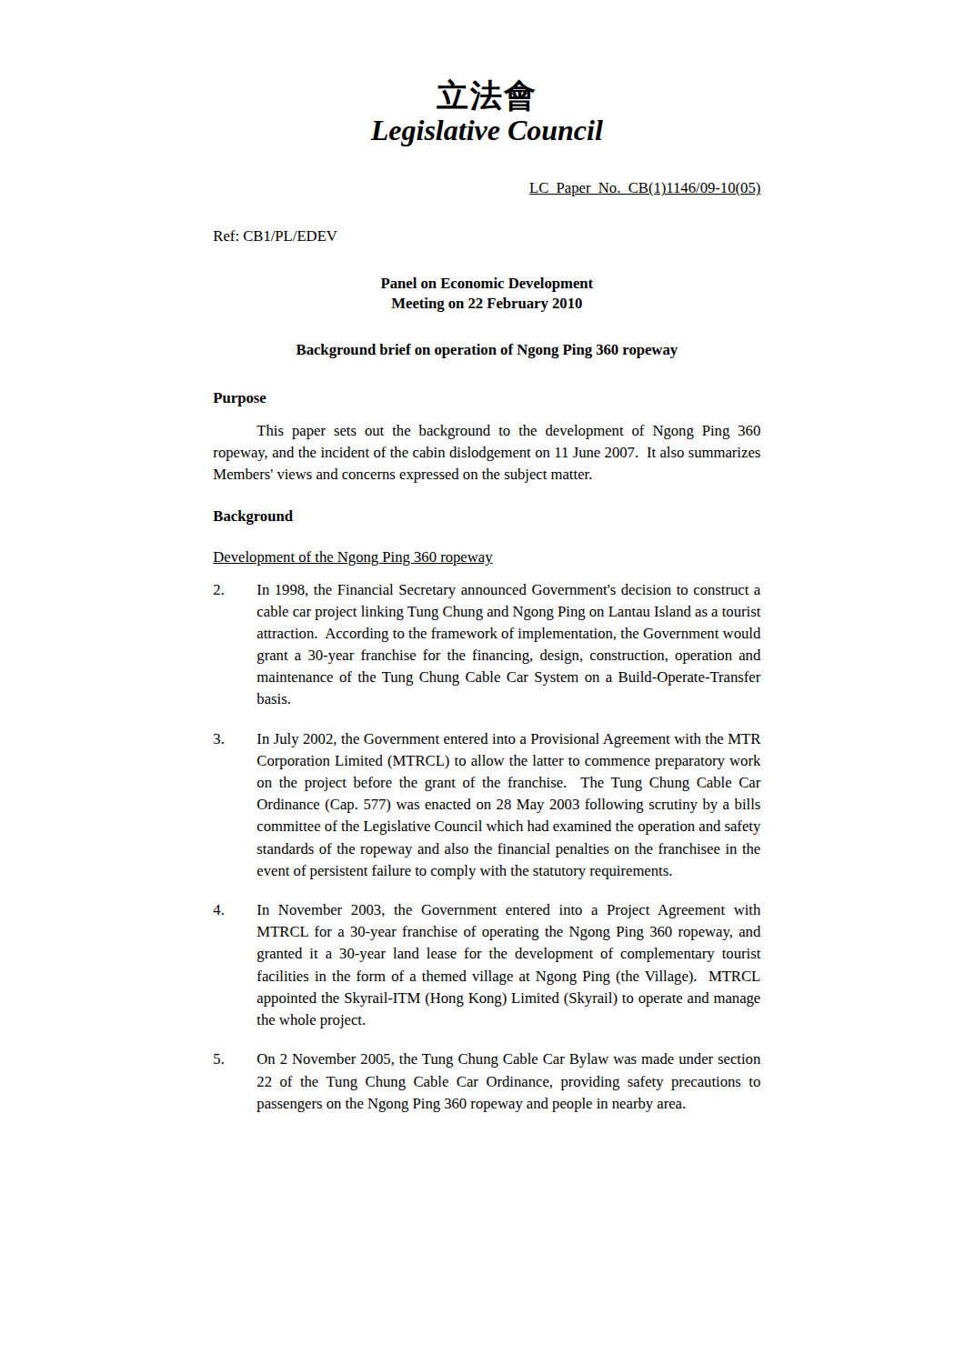立法會
Legislative Council
LC Paper No. CB(1)1146/09-10(05)
Ref: CB1/PL/EDEV
Panel on Economic Development Meeting on 22 February 2010
Background brief on operation of Ngong Ping 360 ropeway
Purpose
This paper sets out the background to the development of Ngong Ping 360 ropeway, and the incident of the cabin dislodgement on 11 June 2007. It also summarizes Members' views and concerns expressed on the subject matter.
Background
Development of the Ngong Ping 360 ropeway
2.
In 1998, the Financial Secretary announced Government's decision to construct a cable car project linking Tung Chung and Ngong Ping on Lantau Island as a tourist attraction. According to the framework of implementation, the Government would grant a 30-year franchise for the financing, design, construction, operation and maintenance of the Tung Chung Cable Car System on a Build-Operate-Transfer basis.
3.
In July 2002, the Government entered into a Provisional Agreement with the MTR Corporation Limited (MTRCL) to allow the latter to commence preparatory work on the project before the grant of the franchise. The Tung Chung Cable Car Ordinance (Cap. 577) was enacted on 28 May 2003 following scrutiny by a bills committee of the Legislative Council which had examined the operation and safety standards of the ropeway and also the financial penalties on the franchisee in the event of persistent failure to comply with the statutory requirements.
4.
In November 2003, the Government entered into a Project Agreement with MTRCL for a 30-year franchise of operating the Ngong Ping 360 ropeway, and granted it a 30-year land lease for the development of complementary tourist facilities in the form of a themed village at Ngong Ping (the Village). MTRCL appointed the Skyrail-ITM (Hong Kong) Limited (Skyrail) to operate and manage the whole project.
5.
On 2 November 2005, the Tung Chung Cable Car Bylaw was made under section 22 of the Tung Chung Cable Car Ordinance, providing safety precautions to passengers on the Ngong Ping 360 ropeway and people in nearby area.